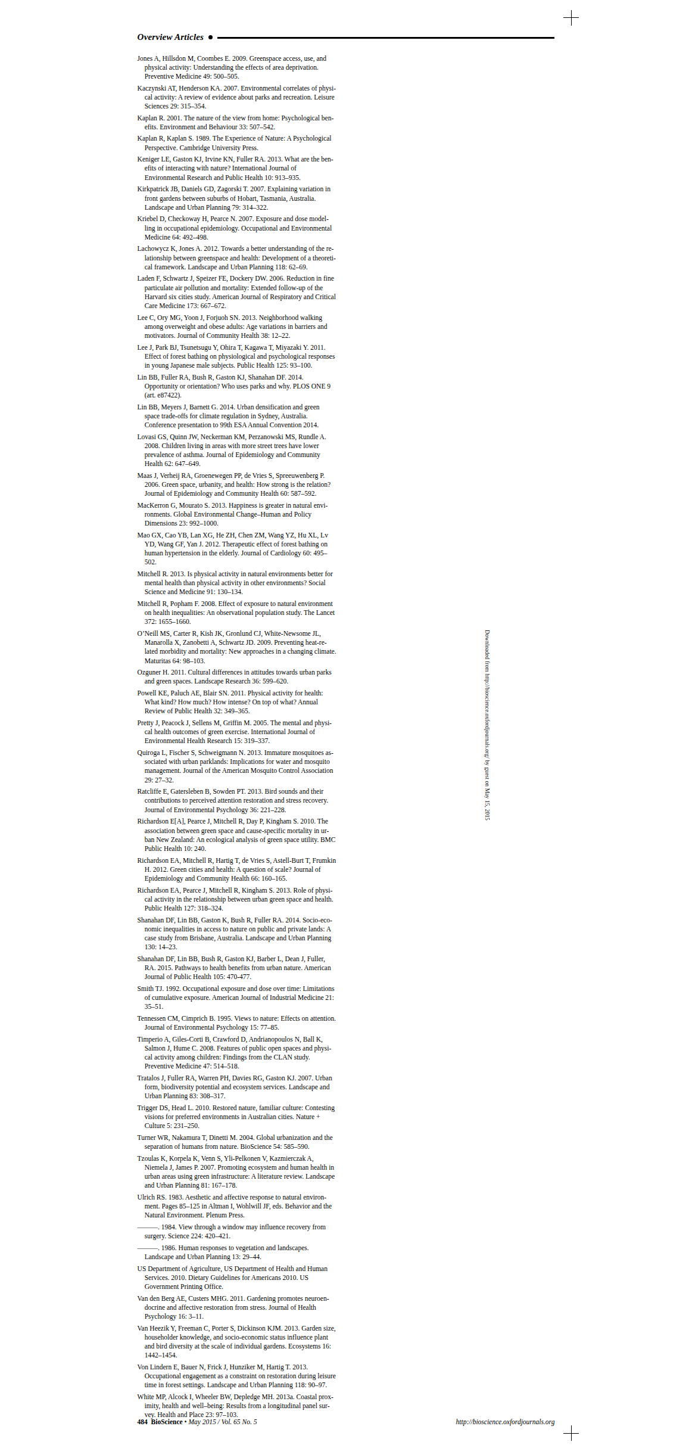Overview Articles
Jones A, Hillsdon M, Coombes E. 2009. Greenspace access, use, and physical activity: Understanding the effects of area deprivation. Preventive Medicine 49: 500–505.
Kaczynski AT, Henderson KA. 2007. Environmental correlates of physical activity: A review of evidence about parks and recreation. Leisure Sciences 29: 315–354.
Kaplan R. 2001. The nature of the view from home: Psychological benefits. Environment and Behaviour 33: 507–542.
Kaplan R, Kaplan S. 1989. The Experience of Nature: A Psychological Perspective. Cambridge University Press.
Keniger LE, Gaston KJ, Irvine KN, Fuller RA. 2013. What are the benefits of interacting with nature? International Journal of Environmental Research and Public Health 10: 913–935.
Kirkpatrick JB, Daniels GD, Zagorski T. 2007. Explaining variation in front gardens between suburbs of Hobart, Tasmania, Australia. Landscape and Urban Planning 79: 314–322.
Kriebel D, Checkoway H, Pearce N. 2007. Exposure and dose modelling in occupational epidemiology. Occupational and Environmental Medicine 64: 492–498.
Lachowycz K, Jones A. 2012. Towards a better understanding of the relationship between greenspace and health: Development of a theoretical framework. Landscape and Urban Planning 118: 62–69.
Laden F, Schwartz J, Speizer FE, Dockery DW. 2006. Reduction in fine particulate air pollution and mortality: Extended follow-up of the Harvard six cities study. American Journal of Respiratory and Critical Care Medicine 173: 667–672.
Lee C, Ory MG, Yoon J, Forjuoh SN. 2013. Neighborhood walking among overweight and obese adults: Age variations in barriers and motivators. Journal of Community Health 38: 12–22.
Lee J, Park BJ, Tsunetsugu Y, Ohira T, Kagawa T, Miyazaki Y. 2011. Effect of forest bathing on physiological and psychological responses in young Japanese male subjects. Public Health 125: 93–100.
Lin BB, Fuller RA, Bush R, Gaston KJ, Shanahan DF. 2014. Opportunity or orientation? Who uses parks and why. PLOS ONE 9 (art. e87422).
Lin BB, Meyers J, Barnett G. 2014. Urban densification and green space trade-offs for climate regulation in Sydney, Australia. Conference presentation to 99th ESA Annual Convention 2014.
Lovasi GS, Quinn JW, Neckerman KM, Perzanowski MS, Rundle A. 2008. Children living in areas with more street trees have lower prevalence of asthma. Journal of Epidemiology and Community Health 62: 647–649.
Maas J, Verheij RA, Groenewegen PP, de Vries S, Spreeuwenberg P. 2006. Green space, urbanity, and health: How strong is the relation? Journal of Epidemiology and Community Health 60: 587–592.
MacKerron G, Mourato S. 2013. Happiness is greater in natural environments. Global Environmental Change–Human and Policy Dimensions 23: 992–1000.
Mao GX, Cao YB, Lan XG, He ZH, Chen ZM, Wang YZ, Hu XL, Lv YD, Wang GF, Yan J. 2012. Therapeutic effect of forest bathing on human hypertension in the elderly. Journal of Cardiology 60: 495–502.
Mitchell R. 2013. Is physical activity in natural environments better for mental health than physical activity in other environments? Social Science and Medicine 91: 130–134.
Mitchell R, Popham F. 2008. Effect of exposure to natural environment on health inequalities: An observational population study. The Lancet 372: 1655–1660.
O’Neill MS, Carter R, Kish JK, Gronlund CJ, White-Newsome JL, Manarolla X, Zanobetti A, Schwartz JD. 2009. Preventing heat-related morbidity and mortality: New approaches in a changing climate. Maturitas 64: 98–103.
Ozguner H. 2011. Cultural differences in attitudes towards urban parks and green spaces. Landscape Research 36: 599–620.
Powell KE, Paluch AE, Blair SN. 2011. Physical activity for health: What kind? How much? How intense? On top of what? Annual Review of Public Health 32: 349–365.
Pretty J, Peacock J, Sellens M, Griffin M. 2005. The mental and physical health outcomes of green exercise. International Journal of Environmental Health Research 15: 319–337.
Quiroga L, Fischer S, Schweigmann N. 2013. Immature mosquitoes associated with urban parklands: Implications for water and mosquito management. Journal of the American Mosquito Control Association 29: 27–32.
Ratcliffe E, Gatersleben B, Sowden PT. 2013. Bird sounds and their contributions to perceived attention restoration and stress recovery. Journal of Environmental Psychology 36: 221–228.
Richardson E[A], Pearce J, Mitchell R, Day P, Kingham S. 2010. The association between green space and cause-specific mortality in urban New Zealand: An ecological analysis of green space utility. BMC Public Health 10: 240.
Richardson EA, Mitchell R, Hartig T, de Vries S, Astell-Burt T, Frumkin H. 2012. Green cities and health: A question of scale? Journal of Epidemiology and Community Health 66: 160–165.
Richardson EA, Pearce J, Mitchell R, Kingham S. 2013. Role of physical activity in the relationship between urban green space and health. Public Health 127: 318–324.
Shanahan DF, Lin BB, Gaston K, Bush R, Fuller RA. 2014. Socio-economic inequalities in access to nature on public and private lands: A case study from Brisbane, Australia. Landscape and Urban Planning 130: 14–23.
Shanahan DF, Lin BB, Bush R, Gaston KJ, Barber L, Dean J, Fuller, RA. 2015. Pathways to health benefits from urban nature. American Journal of Public Health 105: 470-477.
Smith TJ. 1992. Occupational exposure and dose over time: Limitations of cumulative exposure. American Journal of Industrial Medicine 21: 35–51.
Tennessen CM, Cimprich B. 1995. Views to nature: Effects on attention. Journal of Environmental Psychology 15: 77–85.
Timperio A, Giles-Corti B, Crawford D, Andrianopoulos N, Ball K, Salmon J, Hume C. 2008. Features of public open spaces and physical activity among children: Findings from the CLAN study. Preventive Medicine 47: 514–518.
Tratalos J, Fuller RA, Warren PH, Davies RG, Gaston KJ. 2007. Urban form, biodiversity potential and ecosystem services. Landscape and Urban Planning 83: 308–317.
Trigger DS, Head L. 2010. Restored nature, familiar culture: Contesting visions for preferred environments in Australian cities. Nature + Culture 5: 231–250.
Turner WR, Nakamura T, Dinetti M. 2004. Global urbanization and the separation of humans from nature. BioScience 54: 585–590.
Tzoulas K, Korpela K, Venn S, Yli-Pelkonen V, Kazmierczak A, Niemela J, James P. 2007. Promoting ecosystem and human health in urban areas using green infrastructure: A literature review. Landscape and Urban Planning 81: 167–178.
Ulrich RS. 1983. Aesthetic and affective response to natural environment. Pages 85–125 in Altman I, Wohlwill JF, eds. Behavior and the Natural Environment. Plenum Press.
———. 1984. View through a window may influence recovery from surgery. Science 224: 420–421.
———. 1986. Human responses to vegetation and landscapes. Landscape and Urban Planning 13: 29–44.
US Department of Agriculture, US Department of Health and Human Services. 2010. Dietary Guidelines for Americans 2010. US Government Printing Office.
Van den Berg AE, Custers MHG. 2011. Gardening promotes neuroendocrine and affective restoration from stress. Journal of Health Psychology 16: 3–11.
Van Heezik Y, Freeman C, Porter S, Dickinson KJM. 2013. Garden size, householder knowledge, and socio-economic status influence plant and bird diversity at the scale of individual gardens. Ecosystems 16: 1442–1454.
Von Lindern E, Bauer N, Frick J, Hunziker M, Hartig T. 2013. Occupational engagement as a constraint on restoration during leisure time in forest settings. Landscape and Urban Planning 118: 90–97.
White MP, Alcock I, Wheeler BW, Depledge MH. 2013a. Coastal proximity, health and well–being: Results from a longitudinal panel survey. Health and Place 23: 97–103.
484 BioScience • May 2015 / Vol. 65 No. 5
http://bioscience.oxfordjournals.org
Downloaded from http://bioscience.oxfordjournals.org/ by guest on May 15, 2015